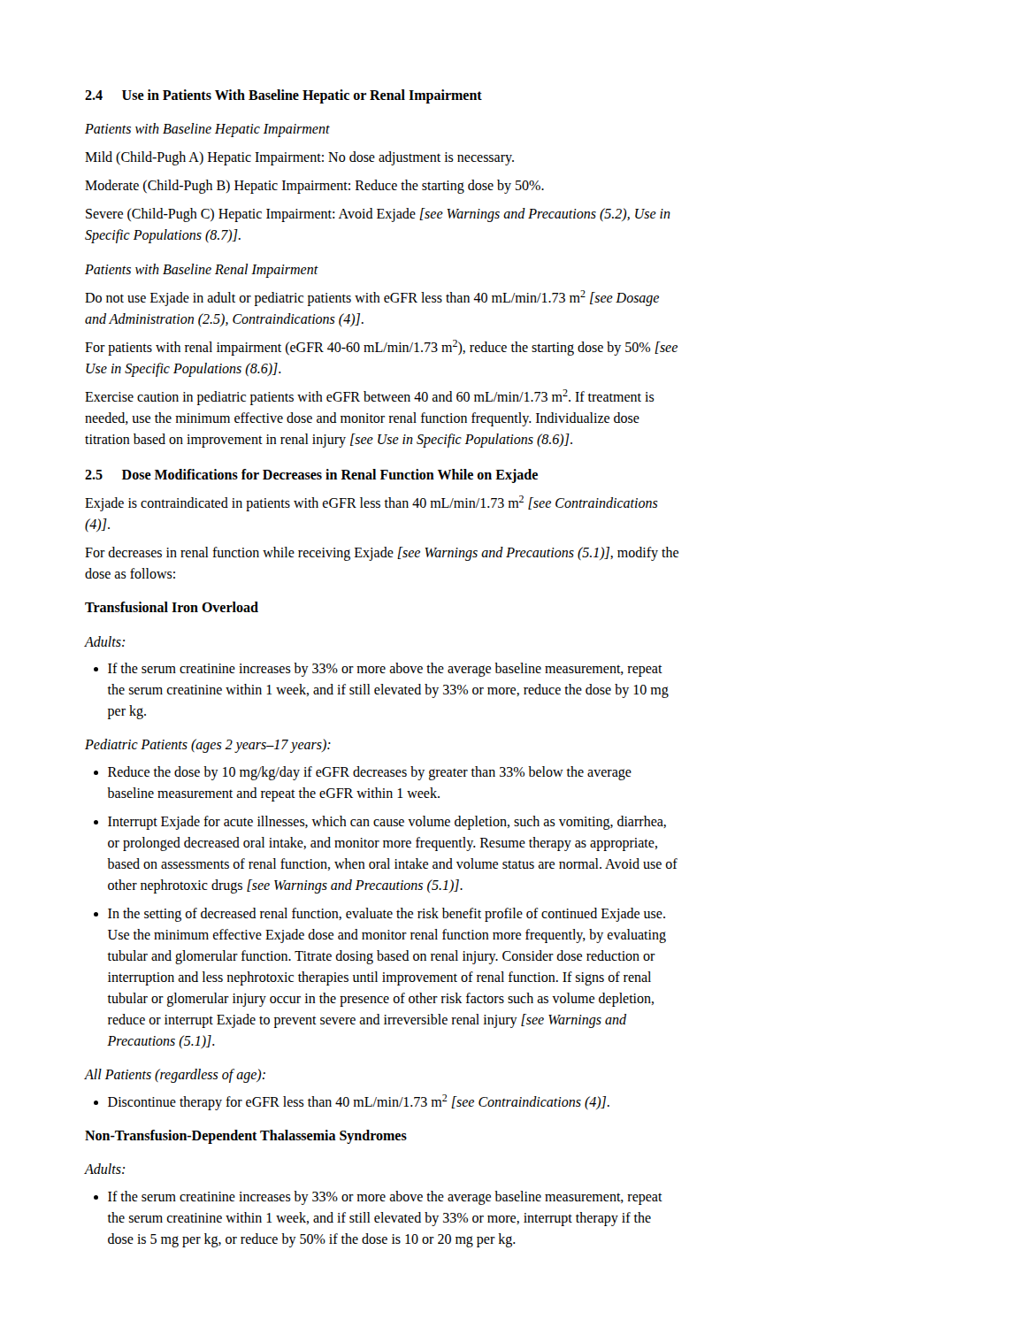2.4 Use in Patients With Baseline Hepatic or Renal Impairment
Patients with Baseline Hepatic Impairment
Mild (Child-Pugh A) Hepatic Impairment: No dose adjustment is necessary.
Moderate (Child-Pugh B) Hepatic Impairment: Reduce the starting dose by 50%.
Severe (Child-Pugh C) Hepatic Impairment: Avoid Exjade [see Warnings and Precautions (5.2), Use in Specific Populations (8.7)].
Patients with Baseline Renal Impairment
Do not use Exjade in adult or pediatric patients with eGFR less than 40 mL/min/1.73 m2 [see Dosage and Administration (2.5), Contraindications (4)].
For patients with renal impairment (eGFR 40-60 mL/min/1.73 m2), reduce the starting dose by 50% [see Use in Specific Populations (8.6)].
Exercise caution in pediatric patients with eGFR between 40 and 60 mL/min/1.73 m2. If treatment is needed, use the minimum effective dose and monitor renal function frequently. Individualize dose titration based on improvement in renal injury [see Use in Specific Populations (8.6)].
2.5 Dose Modifications for Decreases in Renal Function While on Exjade
Exjade is contraindicated in patients with eGFR less than 40 mL/min/1.73 m2 [see Contraindications (4)].
For decreases in renal function while receiving Exjade [see Warnings and Precautions (5.1)], modify the dose as follows:
Transfusional Iron Overload
Adults:
If the serum creatinine increases by 33% or more above the average baseline measurement, repeat the serum creatinine within 1 week, and if still elevated by 33% or more, reduce the dose by 10 mg per kg.
Pediatric Patients (ages 2 years–17 years):
Reduce the dose by 10 mg/kg/day if eGFR decreases by greater than 33% below the average baseline measurement and repeat the eGFR within 1 week.
Interrupt Exjade for acute illnesses, which can cause volume depletion, such as vomiting, diarrhea, or prolonged decreased oral intake, and monitor more frequently. Resume therapy as appropriate, based on assessments of renal function, when oral intake and volume status are normal. Avoid use of other nephrotoxic drugs [see Warnings and Precautions (5.1)].
In the setting of decreased renal function, evaluate the risk benefit profile of continued Exjade use. Use the minimum effective Exjade dose and monitor renal function more frequently, by evaluating tubular and glomerular function. Titrate dosing based on renal injury. Consider dose reduction or interruption and less nephrotoxic therapies until improvement of renal function. If signs of renal tubular or glomerular injury occur in the presence of other risk factors such as volume depletion, reduce or interrupt Exjade to prevent severe and irreversible renal injury [see Warnings and Precautions (5.1)].
All Patients (regardless of age):
Discontinue therapy for eGFR less than 40 mL/min/1.73 m2 [see Contraindications (4)].
Non-Transfusion-Dependent Thalassemia Syndromes
Adults:
If the serum creatinine increases by 33% or more above the average baseline measurement, repeat the serum creatinine within 1 week, and if still elevated by 33% or more, interrupt therapy if the dose is 5 mg per kg, or reduce by 50% if the dose is 10 or 20 mg per kg.